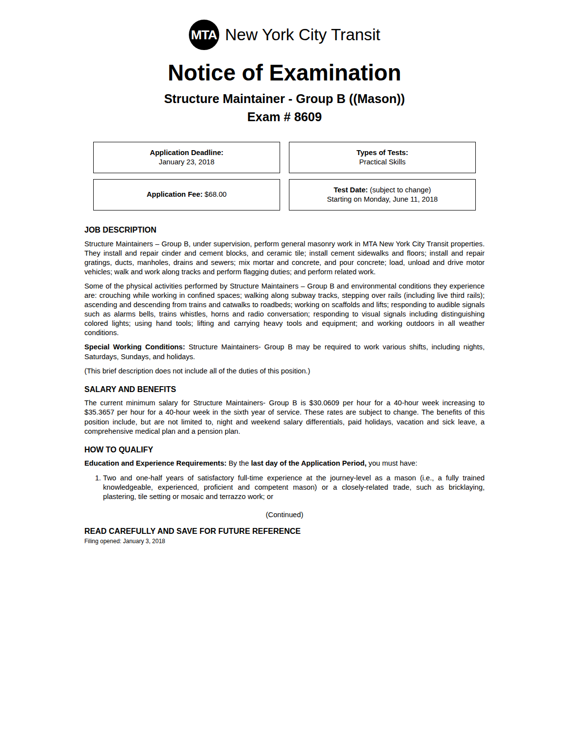MTA
New York City Transit
Notice of Examination
Structure Maintainer - Group B ((Mason))
Exam # 8609
| Application Deadline: January 23, 2018 | Types of Tests: Practical Skills |
| Application Fee: $68.00 | Test Date: (subject to change) Starting on Monday, June 11, 2018 |
JOB DESCRIPTION
Structure Maintainers – Group B, under supervision, perform general masonry work in MTA New York City Transit properties. They install and repair cinder and cement blocks, and ceramic tile; install cement sidewalks and floors; install and repair gratings, ducts, manholes, drains and sewers; mix mortar and concrete, and pour concrete; load, unload and drive motor vehicles; walk and work along tracks and perform flagging duties; and perform related work.
Some of the physical activities performed by Structure Maintainers – Group B and environmental conditions they experience are: crouching while working in confined spaces; walking along subway tracks, stepping over rails (including live third rails); ascending and descending from trains and catwalks to roadbeds; working on scaffolds and lifts; responding to audible signals such as alarms bells, trains whistles, horns and radio conversation; responding to visual signals including distinguishing colored lights; using hand tools; lifting and carrying heavy tools and equipment; and working outdoors in all weather conditions.
Special Working Conditions: Structure Maintainers- Group B may be required to work various shifts, including nights, Saturdays, Sundays, and holidays.
(This brief description does not include all of the duties of this position.)
SALARY AND BENEFITS
The current minimum salary for Structure Maintainers- Group B is $30.0609 per hour for a 40-hour week increasing to $35.3657 per hour for a 40-hour week in the sixth year of service. These rates are subject to change. The benefits of this position include, but are not limited to, night and weekend salary differentials, paid holidays, vacation and sick leave, a comprehensive medical plan and a pension plan.
HOW TO QUALIFY
Education and Experience Requirements: By the last day of the Application Period, you must have:
Two and one-half years of satisfactory full-time experience at the journey-level as a mason (i.e., a fully trained knowledgeable, experienced, proficient and competent mason) or a closely-related trade, such as bricklaying, plastering, tile setting or mosaic and terrazzo work; or
(Continued)
READ CAREFULLY AND SAVE FOR FUTURE REFERENCE
Filing opened: January 3, 2018